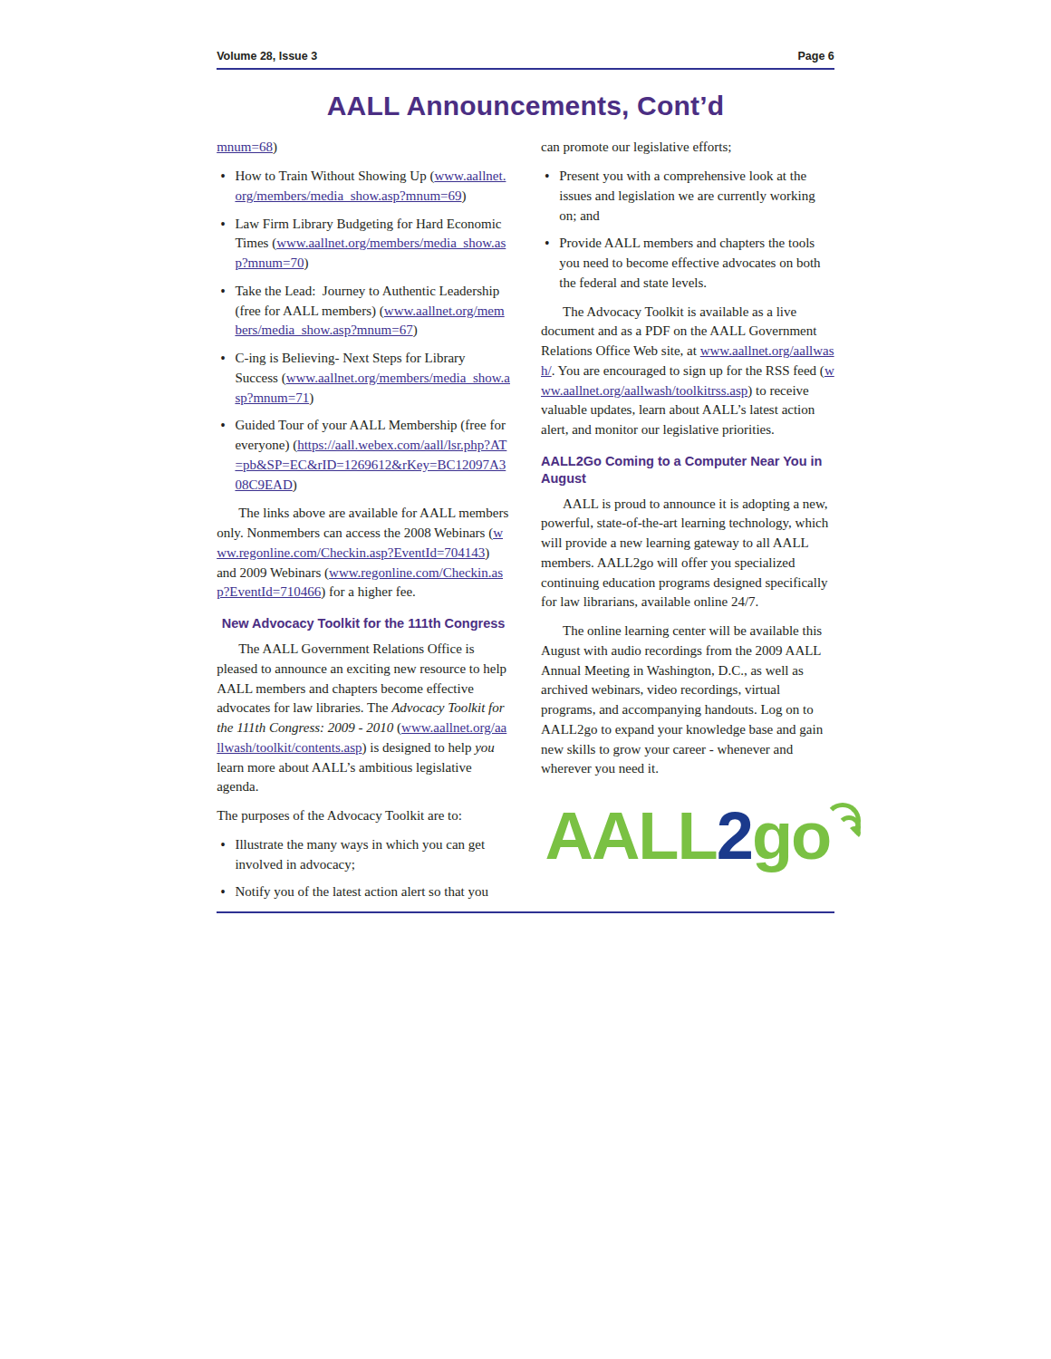Volume 28, Issue 3 Page 6
AALL Announcements, Cont’d
mnum=68)
How to Train Without Showing Up (www.aallnet.org/members/media_show.asp?mnum=69)
Law Firm Library Budgeting for Hard Economic Times (www.aallnet.org/members/media_show.asp?mnum=70)
Take the Lead: Journey to Authentic Leadership (free for AALL members) (www.aallnet.org/members/media_show.asp?mnum=67)
C-ing is Believing- Next Steps for Library Success (www.aallnet.org/members/media_show.asp?mnum=71)
Guided Tour of your AALL Membership (free for everyone) (https://aall.webex.com/aall/lsr.php?AT=pb&SP=EC&rID=1269612&rKey=BC12097A308C9EAD)
The links above are available for AALL members only. Nonmembers can access the 2008 Webinars (www.regonline.com/Checkin.asp?EventId=704143) and 2009 Webinars (www.regonline.com/Checkin.asp?EventId=710466) for a higher fee.
New Advocacy Toolkit for the 111th Congress
The AALL Government Relations Office is pleased to announce an exciting new resource to help AALL members and chapters become effective advocates for law libraries. The Advocacy Toolkit for the 111th Congress: 2009 - 2010 (www.aallnet.org/aallwash/toolkit/contents.asp) is designed to help you learn more about AALL’s ambitious legislative agenda.
The purposes of the Advocacy Toolkit are to:
Illustrate the many ways in which you can get involved in advocacy;
Notify you of the latest action alert so that you
can promote our legislative efforts;
Present you with a comprehensive look at the issues and legislation we are currently working on; and
Provide AALL members and chapters the tools you need to become effective advocates on both the federal and state levels.
The Advocacy Toolkit is available as a live document and as a PDF on the AALL Government Relations Office Web site, at www.aallnet.org/aallwash/. You are encouraged to sign up for the RSS feed (www.aallnet.org/aallwash/toolkitrss.asp) to receive valuable updates, learn about AALL’s latest action alert, and monitor our legislative priorities.
AALL2Go Coming to a Computer Near You in August
AALL is proud to announce it is adopting a new, powerful, state-of-the-art learning technology, which will provide a new learning gateway to all AALL members. AALL2go will offer you specialized continuing education programs designed specifically for law librarians, available online 24/7.
The online learning center will be available this August with audio recordings from the 2009 AALL Annual Meeting in Washington, D.C., as well as archived webinars, video recordings, virtual programs, and accompanying handouts. Log on to AALL2go to expand your knowledge base and gain new skills to grow your career - whenever and wherever you need it.
AALL 2 go